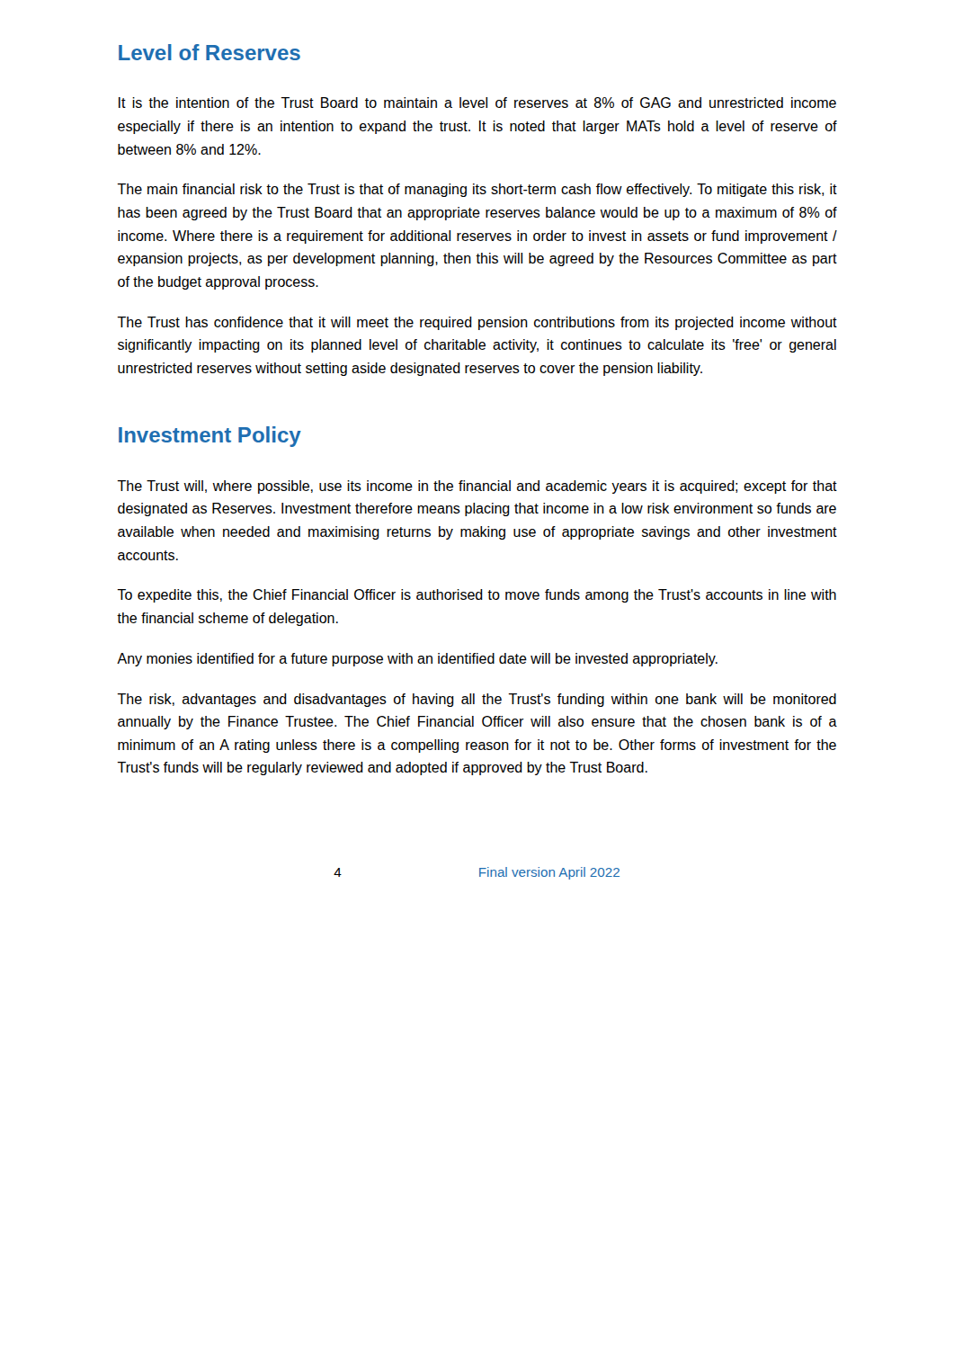Level of Reserves
It is the intention of the Trust Board to maintain a level of reserves at 8% of GAG and unrestricted income especially if there is an intention to expand the trust. It is noted that larger MATs hold a level of reserve of between 8% and 12%.
The main financial risk to the Trust is that of managing its short-term cash flow effectively. To mitigate this risk, it has been agreed by the Trust Board that an appropriate reserves balance would be up to a maximum of 8% of income. Where there is a requirement for additional reserves in order to invest in assets or fund improvement / expansion projects, as per development planning, then this will be agreed by the Resources Committee as part of the budget approval process.
The Trust has confidence that it will meet the required pension contributions from its projected income without significantly impacting on its planned level of charitable activity, it continues to calculate its 'free' or general unrestricted reserves without setting aside designated reserves to cover the pension liability.
Investment Policy
The Trust will, where possible, use its income in the financial and academic years it is acquired; except for that designated as Reserves. Investment therefore means placing that income in a low risk environment so funds are available when needed and maximising returns by making use of appropriate savings and other investment accounts.
To expedite this, the Chief Financial Officer is authorised to move funds among the Trust's accounts in line with the financial scheme of delegation.
Any monies identified for a future purpose with an identified date will be invested appropriately.
The risk, advantages and disadvantages of having all the Trust's funding within one bank will be monitored annually by the Finance Trustee. The Chief Financial Officer will also ensure that the chosen bank is of a minimum of an A rating unless there is a compelling reason for it not to be. Other forms of investment for the Trust's funds will be regularly reviewed and adopted if approved by the Trust Board.
4 Final version April 2022